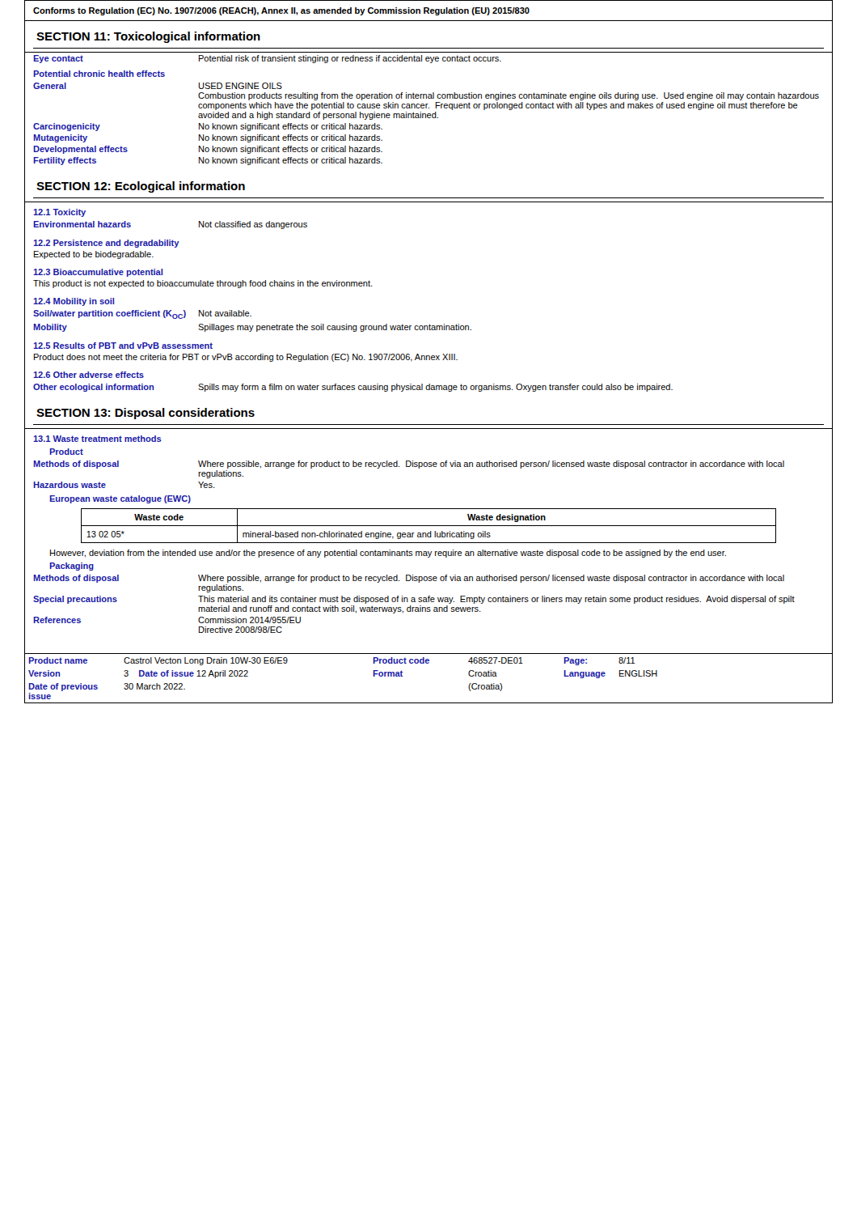Conforms to Regulation (EC) No. 1907/2006 (REACH), Annex II, as amended by Commission Regulation (EU) 2015/830
SECTION 11: Toxicological information
| Eye contact | Potential risk of transient stinging or redness if accidental eye contact occurs. |
Potential chronic health effects
| General | USED ENGINE OILS Combustion products resulting from the operation of internal combustion engines contaminate engine oils during use. Used engine oil may contain hazardous components which have the potential to cause skin cancer. Frequent or prolonged contact with all types and makes of used engine oil must therefore be avoided and a high standard of personal hygiene maintained. |
| Carcinogenicity | No known significant effects or critical hazards. |
| Mutagenicity | No known significant effects or critical hazards. |
| Developmental effects | No known significant effects or critical hazards. |
| Fertility effects | No known significant effects or critical hazards. |
SECTION 12: Ecological information
12.1 Toxicity
| Environmental hazards | Not classified as dangerous |
12.2 Persistence and degradability
Expected to be biodegradable.
12.3 Bioaccumulative potential
This product is not expected to bioaccumulate through food chains in the environment.
12.4 Mobility in soil
| Soil/water partition coefficient (K OC ) | Not available. |
| Mobility | Spillages may penetrate the soil causing ground water contamination. |
12.5 Results of PBT and vPvB assessment
Product does not meet the criteria for PBT or vPvB according to Regulation (EC) No. 1907/2006, Annex XIII.
12.6 Other adverse effects
| Other ecological information | Spills may form a film on water surfaces causing physical damage to organisms. Oxygen transfer could also be impaired. |
SECTION 13: Disposal considerations
13.1 Waste treatment methods
Product
| Methods of disposal | Where possible, arrange for product to be recycled. Dispose of via an authorised person/ licensed waste disposal contractor in accordance with local regulations. |
| Hazardous waste | Yes. |
European waste catalogue (EWC)
| Waste code | Waste designation |
| --- | --- |
| 13 02 05* | mineral-based non-chlorinated engine, gear and lubricating oils |
However, deviation from the intended use and/or the presence of any potential contaminants may require an alternative waste disposal code to be assigned by the end user.
Packaging
| Methods of disposal | Where possible, arrange for product to be recycled. Dispose of via an authorised person/ licensed waste disposal contractor in accordance with local regulations. |
| Special precautions | This material and its container must be disposed of in a safe way. Empty containers or liners may retain some product residues. Avoid dispersal of spilt material and runoff and contact with soil, waterways, drains and sewers. |
| References | Commission 2014/955/EU Directive 2008/98/EC |
| Product name | Castrol Vecton Long Drain 10W-30 E6/E9 | Product code | 468527-DE01 | Page: | 8/11 |
| Version | 3 Date of issue 12 April 2022 | Format | Croatia | Language | ENGLISH |
| Date of previous issue | 30 March 2022. | | (Croatia) | | |